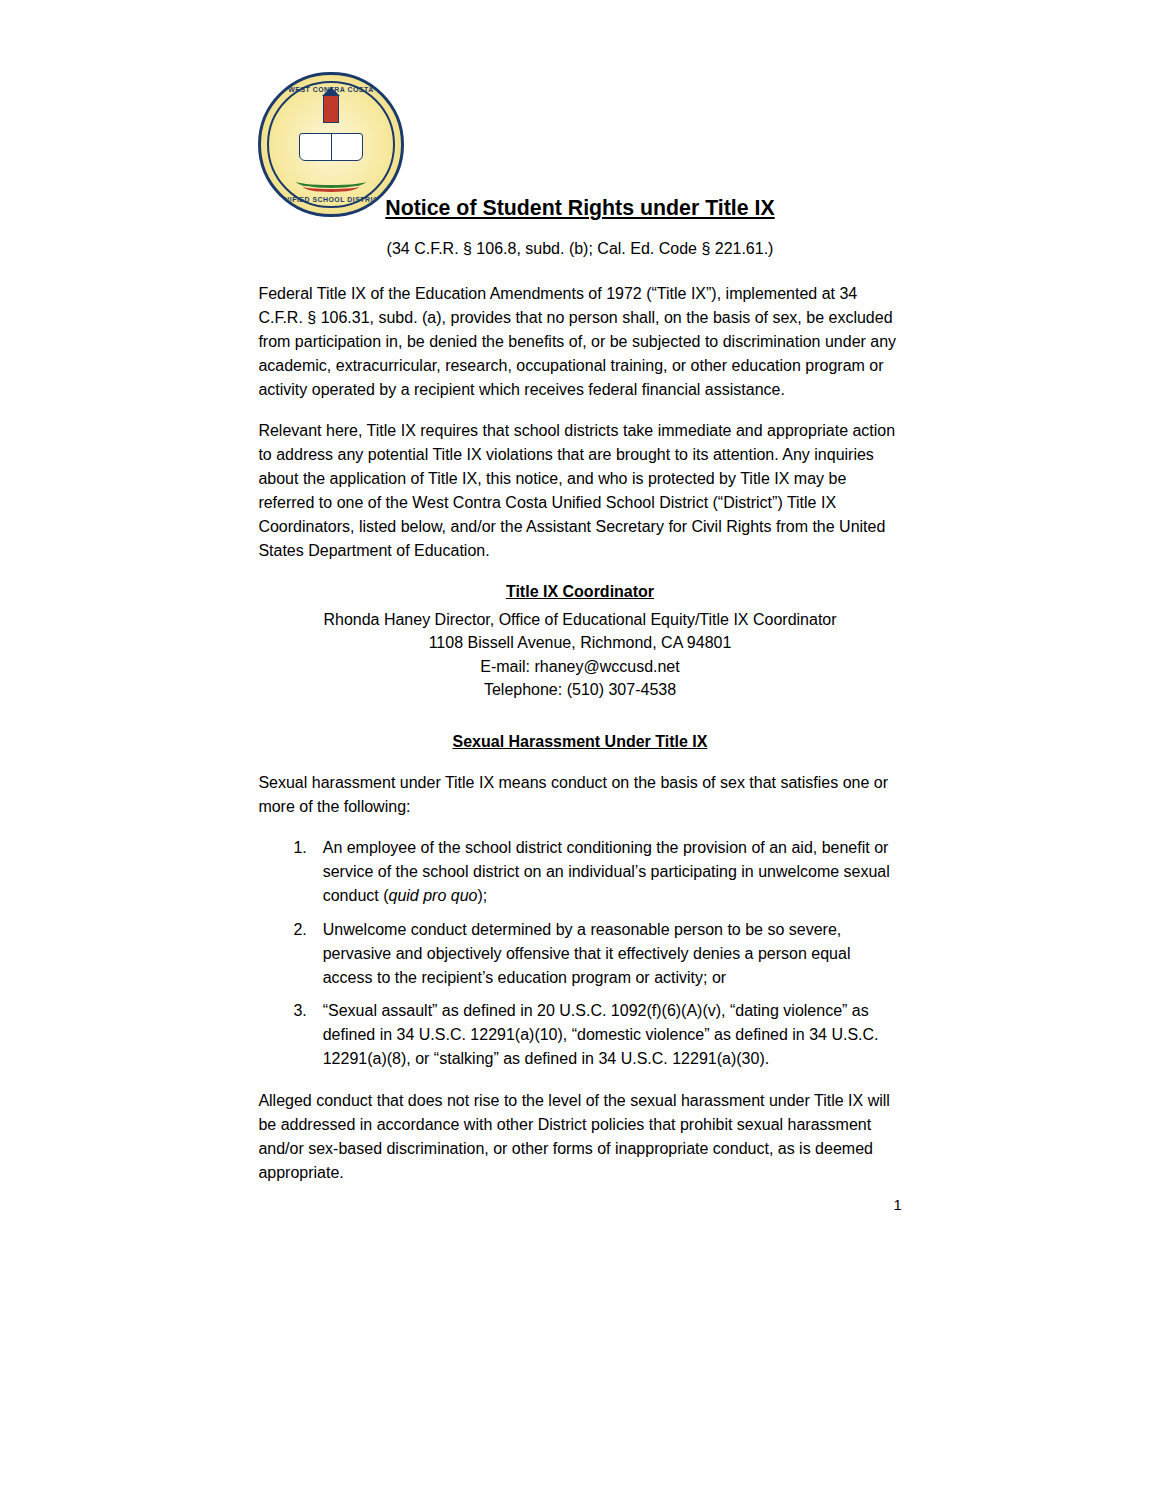WEST CONTRA COSTA
UNIFIED SCHOOL DISTRICT
Notice of Student Rights under Title IX
(34 C.F.R. § 106.8, subd. (b); Cal. Ed. Code § 221.61.)
Federal Title IX of the Education Amendments of 1972 (“Title IX”), implemented at 34 C.F.R. § 106.31, subd. (a), provides that no person shall, on the basis of sex, be excluded from participation in, be denied the benefits of, or be subjected to discrimination under any academic, extracurricular, research, occupational training, or other education program or activity operated by a recipient which receives federal financial assistance.
Relevant here, Title IX requires that school districts take immediate and appropriate action to address any potential Title IX violations that are brought to its attention. Any inquiries about the application of Title IX, this notice, and who is protected by Title IX may be referred to one of the West Contra Costa Unified School District (“District”) Title IX Coordinators, listed below, and/or the Assistant Secretary for Civil Rights from the United States Department of Education.
Title IX Coordinator
Rhonda Haney Director, Office of Educational Equity/Title IX Coordinator
1108 Bissell Avenue, Richmond, CA 94801
E-mail: rhaney@wccusd.net
Telephone: (510) 307-4538
Sexual Harassment Under Title IX
Sexual harassment under Title IX means conduct on the basis of sex that satisfies one or more of the following:
An employee of the school district conditioning the provision of an aid, benefit or service of the school district on an individual’s participating in unwelcome sexual conduct (quid pro quo);
Unwelcome conduct determined by a reasonable person to be so severe, pervasive and objectively offensive that it effectively denies a person equal access to the recipient’s education program or activity; or
“Sexual assault” as defined in 20 U.S.C. 1092(f)(6)(A)(v), “dating violence” as defined in 34 U.S.C. 12291(a)(10), “domestic violence” as defined in 34 U.S.C. 12291(a)(8), or “stalking” as defined in 34 U.S.C. 12291(a)(30).
Alleged conduct that does not rise to the level of the sexual harassment under Title IX will be addressed in accordance with other District policies that prohibit sexual harassment and/or sex-based discrimination, or other forms of inappropriate conduct, as is deemed appropriate.
1